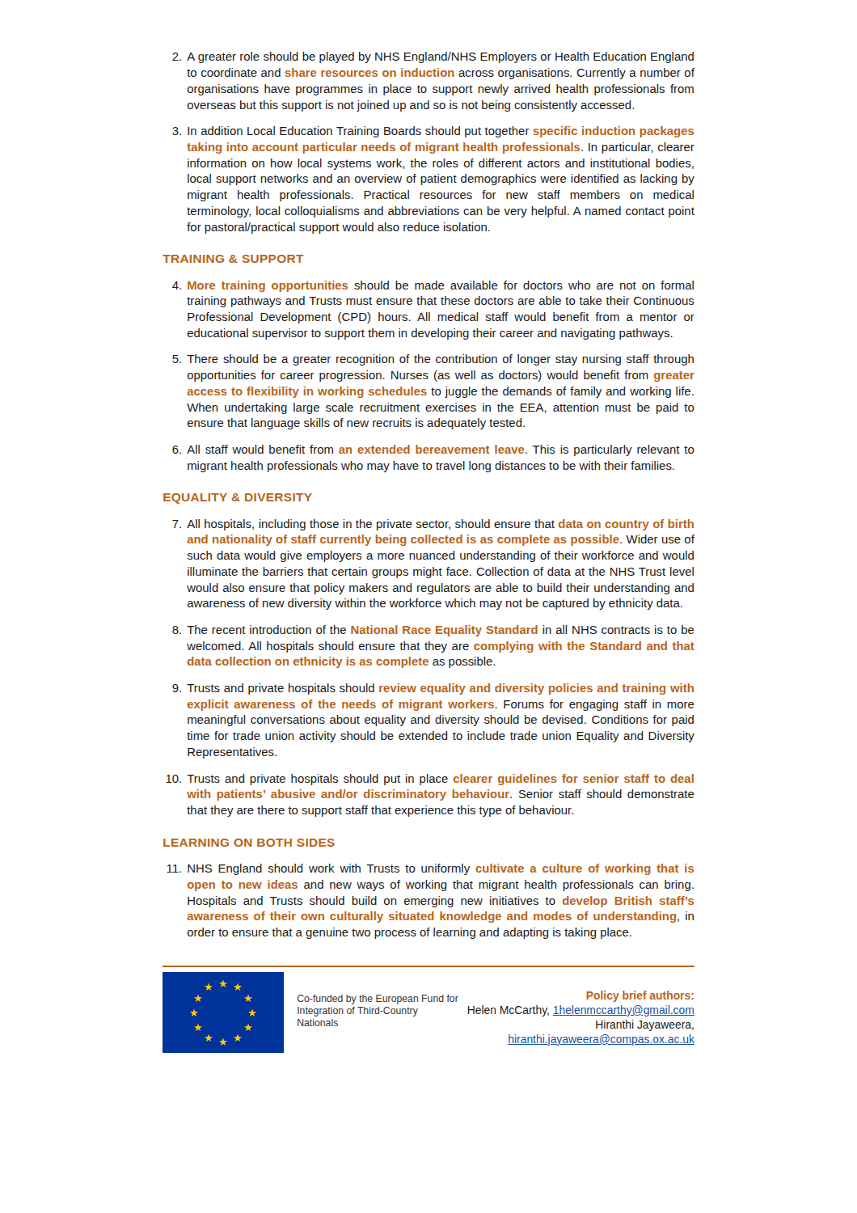2. A greater role should be played by NHS England/NHS Employers or Health Education England to coordinate and share resources on induction across organisations. Currently a number of organisations have programmes in place to support newly arrived health professionals from overseas but this support is not joined up and so is not being consistently accessed.
3. In addition Local Education Training Boards should put together specific induction packages taking into account particular needs of migrant health professionals. In particular, clearer information on how local systems work, the roles of different actors and institutional bodies, local support networks and an overview of patient demographics were identified as lacking by migrant health professionals. Practical resources for new staff members on medical terminology, local colloquialisms and abbreviations can be very helpful. A named contact point for pastoral/practical support would also reduce isolation.
Training & Support
4. More training opportunities should be made available for doctors who are not on formal training pathways and Trusts must ensure that these doctors are able to take their Continuous Professional Development (CPD) hours. All medical staff would benefit from a mentor or educational supervisor to support them in developing their career and navigating pathways.
5. There should be a greater recognition of the contribution of longer stay nursing staff through opportunities for career progression. Nurses (as well as doctors) would benefit from greater access to flexibility in working schedules to juggle the demands of family and working life. When undertaking large scale recruitment exercises in the EEA, attention must be paid to ensure that language skills of new recruits is adequately tested.
6. All staff would benefit from an extended bereavement leave. This is particularly relevant to migrant health professionals who may have to travel long distances to be with their families.
Equality & Diversity
7. All hospitals, including those in the private sector, should ensure that data on country of birth and nationality of staff currently being collected is as complete as possible. Wider use of such data would give employers a more nuanced understanding of their workforce and would illuminate the barriers that certain groups might face. Collection of data at the NHS Trust level would also ensure that policy makers and regulators are able to build their understanding and awareness of new diversity within the workforce which may not be captured by ethnicity data.
8. The recent introduction of the National Race Equality Standard in all NHS contracts is to be welcomed. All hospitals should ensure that they are complying with the Standard and that data collection on ethnicity is as complete as possible.
9. Trusts and private hospitals should review equality and diversity policies and training with explicit awareness of the needs of migrant workers. Forums for engaging staff in more meaningful conversations about equality and diversity should be devised. Conditions for paid time for trade union activity should be extended to include trade union Equality and Diversity Representatives.
10. Trusts and private hospitals should put in place clearer guidelines for senior staff to deal with patients’ abusive and/or discriminatory behaviour. Senior staff should demonstrate that they are there to support staff that experience this type of behaviour.
Learning on Both Sides
11. NHS England should work with Trusts to uniformly cultivate a culture of working that is open to new ideas and new ways of working that migrant health professionals can bring. Hospitals and Trusts should build on emerging new initiatives to develop British staff’s awareness of their own culturally situated knowledge and modes of understanding, in order to ensure that a genuine two process of learning and adapting is taking place.
★ ★ ★ ★ ★ ★ ★ ★ ★ ★ ★ ★
Co-funded by the European Fund for
Integration of Third-Country Nationals
Policy brief authors:
Helen McCarthy, 1helenmccarthy@gmail.com
Hiranthi Jayaweera,
hiranthi.jayaweera@compas.ox.ac.uk